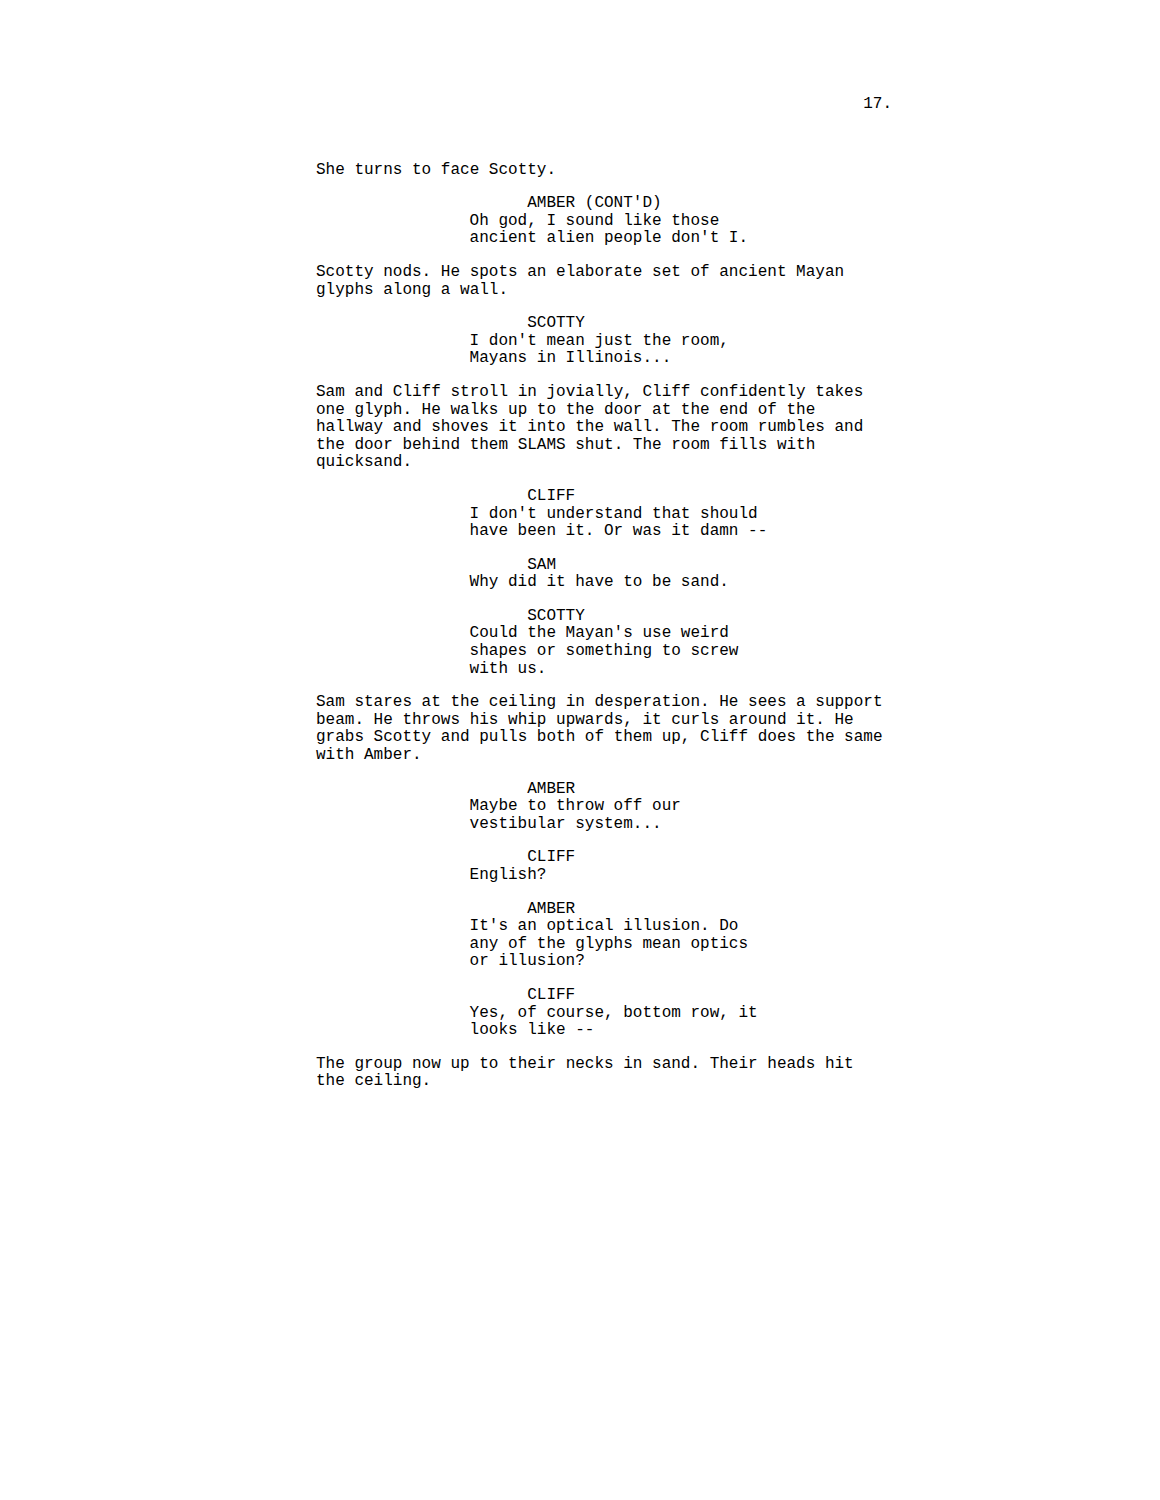17.
She turns to face Scotty.
AMBER (CONT'D)
Oh god, I sound like those ancient alien people don't I.
Scotty nods. He spots an elaborate set of ancient Mayan glyphs along a wall.
SCOTTY
I don't mean just the room, Mayans in Illinois...
Sam and Cliff stroll in jovially, Cliff confidently takes one glyph. He walks up to the door at the end of the hallway and shoves it into the wall. The room rumbles and the door behind them SLAMS shut. The room fills with quicksand.
CLIFF
I don't understand that should have been it. Or was it damn --
SAM
Why did it have to be sand.
SCOTTY
Could the Mayan's use weird shapes or something to screw with us.
Sam stares at the ceiling in desperation. He sees a support beam. He throws his whip upwards, it curls around it. He grabs Scotty and pulls both of them up, Cliff does the same with Amber.
AMBER
Maybe to throw off our vestibular system...
CLIFF
English?
AMBER
It's an optical illusion. Do any of the glyphs mean optics or illusion?
CLIFF
Yes, of course, bottom row, it looks like --
The group now up to their necks in sand. Their heads hit the ceiling.